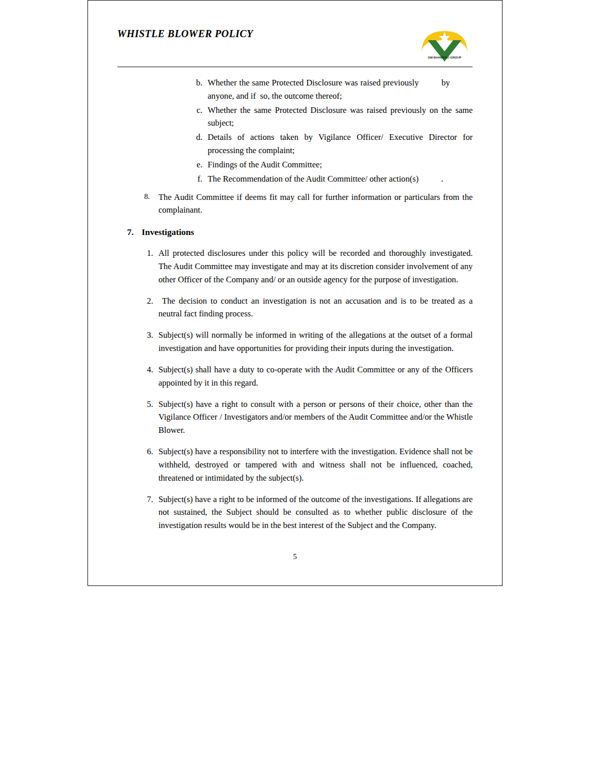WHISTLE BLOWER POLICY
OM BHANSALI GROUP
Whether the same Protected Disclosure was raised previously by anyone, and if so, the outcome thereof;
Whether the same Protected Disclosure was raised previously on the same subject;
Details of actions taken by Vigilance Officer/ Executive Director for processing the complaint;
Findings of the Audit Committee;
The Recommendation of the Audit Committee/ other action(s) .
8.
The Audit Committee if deems fit may call for further information or particulars from the complainant.
7. Investigations
All protected disclosures under this policy will be recorded and thoroughly investigated. The Audit Committee may investigate and may at its discretion consider involvement of any other Officer of the Company and/ or an outside agency for the purpose of investigation.
The decision to conduct an investigation is not an accusation and is to be treated as a neutral fact finding process.
Subject(s) will normally be informed in writing of the allegations at the outset of a formal investigation and have opportunities for providing their inputs during the investigation.
Subject(s) shall have a duty to co-operate with the Audit Committee or any of the Officers appointed by it in this regard.
Subject(s) have a right to consult with a person or persons of their choice, other than the Vigilance Officer / Investigators and/or members of the Audit Committee and/or the Whistle Blower.
Subject(s) have a responsibility not to interfere with the investigation. Evidence shall not be withheld, destroyed or tampered with and witness shall not be influenced, coached, threatened or intimidated by the subject(s).
Subject(s) have a right to be informed of the outcome of the investigations. If allegations are not sustained, the Subject should be consulted as to whether public disclosure of the investigation results would be in the best interest of the Subject and the Company.
5